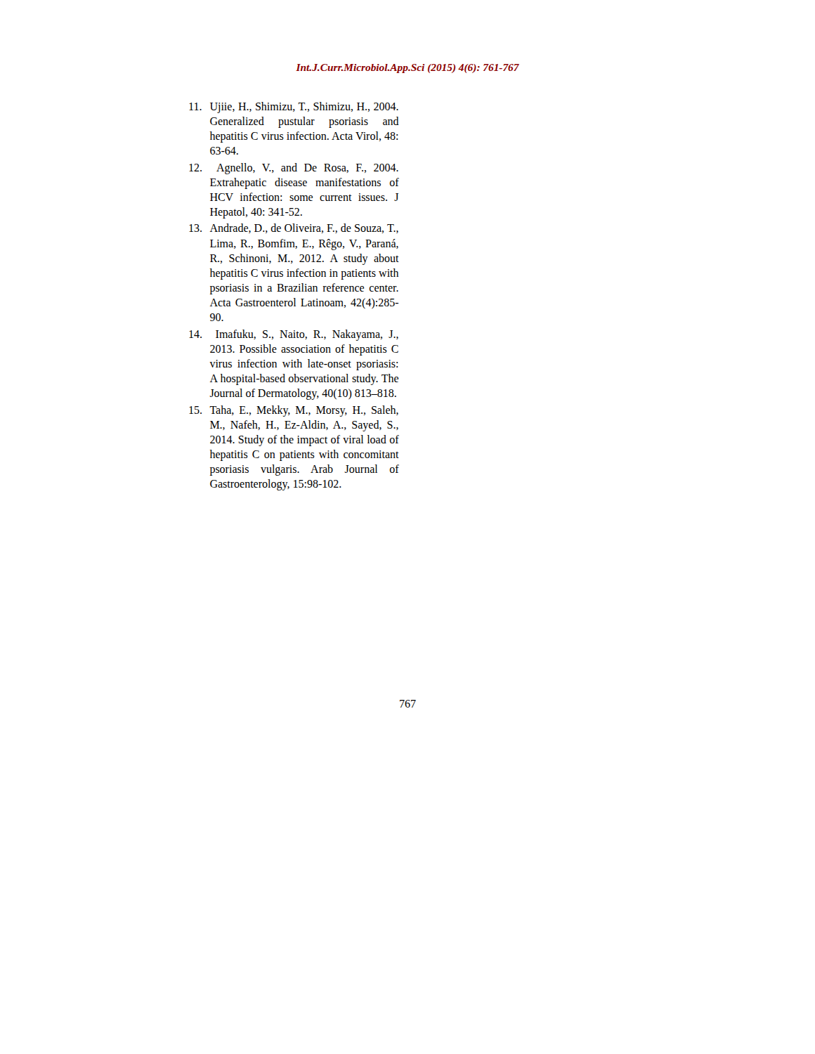Int.J.Curr.Microbiol.App.Sci (2015) 4(6): 761-767
11. Ujiie, H., Shimizu, T., Shimizu, H., 2004. Generalized pustular psoriasis and hepatitis C virus infection. Acta Virol, 48: 63-64.
12. Agnello, V., and De Rosa, F., 2004. Extrahepatic disease manifestations of HCV infection: some current issues. J Hepatol, 40: 341-52.
13. Andrade, D., de Oliveira, F., de Souza, T., Lima, R., Bomfim, E., Rêgo, V., Paraná, R., Schinoni, M., 2012. A study about hepatitis C virus infection in patients with psoriasis in a Brazilian reference center. Acta Gastroenterol Latinoam, 42(4):285-90.
14. Imafuku, S., Naito, R., Nakayama, J., 2013. Possible association of hepatitis C virus infection with late-onset psoriasis: A hospital-based observational study. The Journal of Dermatology, 40(10) 813–818.
15. Taha, E., Mekky, M., Morsy, H., Saleh, M., Nafeh, H., Ez-Aldin, A., Sayed, S., 2014. Study of the impact of viral load of hepatitis C on patients with concomitant psoriasis vulgaris. Arab Journal of Gastroenterology, 15:98-102.
767